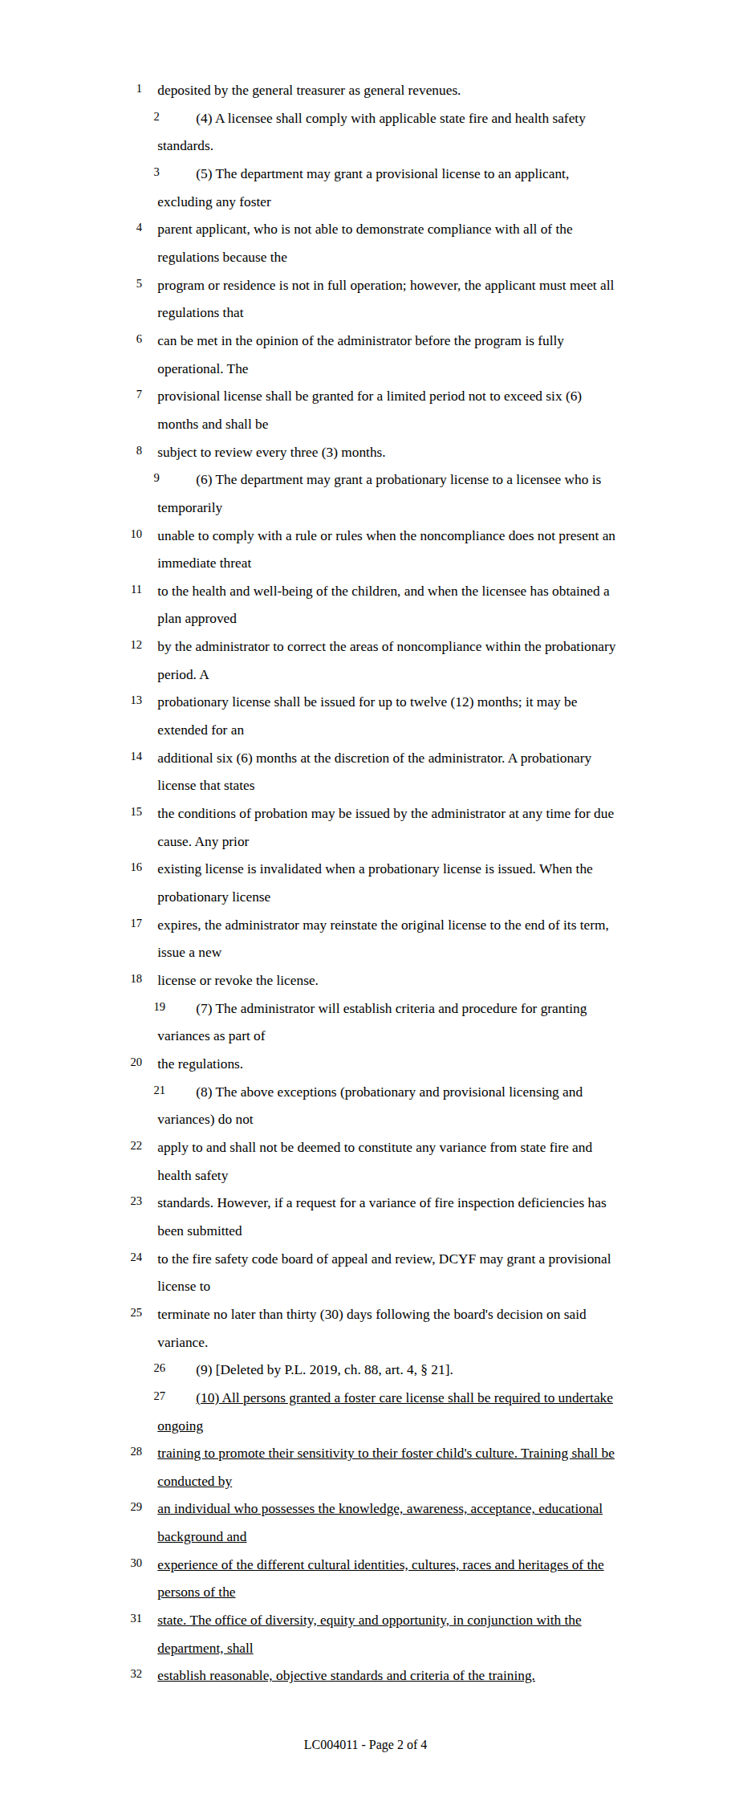deposited by the general treasurer as general revenues.
(4) A licensee shall comply with applicable state fire and health safety standards.
(5) The department may grant a provisional license to an applicant, excluding any foster
parent applicant, who is not able to demonstrate compliance with all of the regulations because the
program or residence is not in full operation; however, the applicant must meet all regulations that
can be met in the opinion of the administrator before the program is fully operational. The
provisional license shall be granted for a limited period not to exceed six (6) months and shall be
subject to review every three (3) months.
(6) The department may grant a probationary license to a licensee who is temporarily
unable to comply with a rule or rules when the noncompliance does not present an immediate threat
to the health and well-being of the children, and when the licensee has obtained a plan approved
by the administrator to correct the areas of noncompliance within the probationary period. A
probationary license shall be issued for up to twelve (12) months; it may be extended for an
additional six (6) months at the discretion of the administrator. A probationary license that states
the conditions of probation may be issued by the administrator at any time for due cause. Any prior
existing license is invalidated when a probationary license is issued. When the probationary license
expires, the administrator may reinstate the original license to the end of its term, issue a new
license or revoke the license.
(7) The administrator will establish criteria and procedure for granting variances as part of
the regulations.
(8) The above exceptions (probationary and provisional licensing and variances) do not
apply to and shall not be deemed to constitute any variance from state fire and health safety
standards. However, if a request for a variance of fire inspection deficiencies has been submitted
to the fire safety code board of appeal and review, DCYF may grant a provisional license to
terminate no later than thirty (30) days following the board's decision on said variance.
(9) [Deleted by P.L. 2019, ch. 88, art. 4, § 21].
(10) All persons granted a foster care license shall be required to undertake ongoing
training to promote their sensitivity to their foster child's culture. Training shall be conducted by
an individual who possesses the knowledge, awareness, acceptance, educational background and
experience of the different cultural identities, cultures, races and heritages of the persons of the
state. The office of diversity, equity and opportunity, in conjunction with the department, shall
establish reasonable, objective standards and criteria of the training.
LC004011 - Page 2 of 4